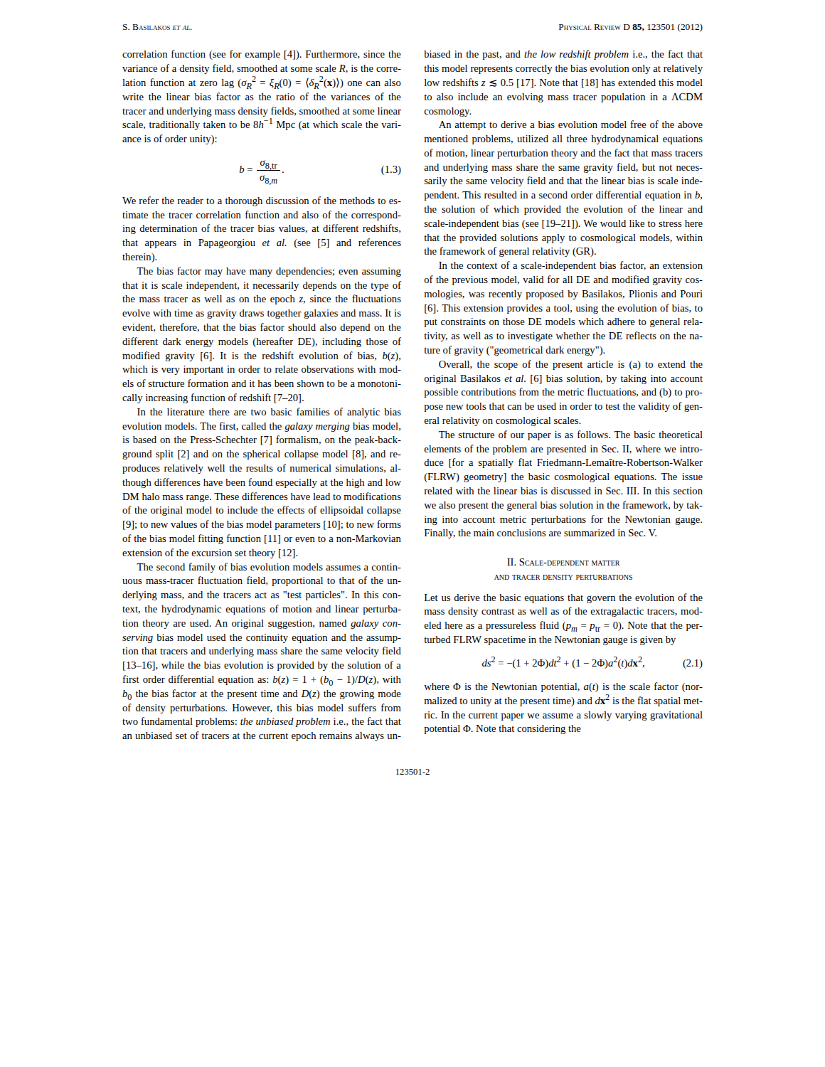S. Basilakos et al. Physical Review D 85, 123501 (2012)
correlation function (see for example [4]). Furthermore, since the variance of a density field, smoothed at some scale R, is the correlation function at zero lag (σR2 = ξR(0) = ⟨δR2(x)⟩) one can also write the linear bias factor as the ratio of the variances of the tracer and underlying mass density fields, smoothed at some linear scale, traditionally taken to be 8h−1 Mpc (at which scale the variance is of order unity):
b = σ8,tr σ8,m. (1.3)
We refer the reader to a thorough discussion of the methods to estimate the tracer correlation function and also of the corresponding determination of the tracer bias values, at different redshifts, that appears in Papageorgiou et al. (see [5] and references therein).
The bias factor may have many dependencies; even assuming that it is scale independent, it necessarily depends on the type of the mass tracer as well as on the epoch z, since the fluctuations evolve with time as gravity draws together galaxies and mass. It is evident, therefore, that the bias factor should also depend on the different dark energy models (hereafter DE), including those of modified gravity [6]. It is the redshift evolution of bias, b(z), which is very important in order to relate observations with models of structure formation and it has been shown to be a monotonically increasing function of redshift [7–20].
In the literature there are two basic families of analytic bias evolution models. The first, called the galaxy merging bias model, is based on the Press-Schechter [7] formalism, on the peak-background split [2] and on the spherical collapse model [8], and reproduces relatively well the results of numerical simulations, although differences have been found especially at the high and low DM halo mass range. These differences have lead to modifications of the original model to include the effects of ellipsoidal collapse [9]; to new values of the bias model parameters [10]; to new forms of the bias model fitting function [11] or even to a non-Markovian extension of the excursion set theory [12].
The second family of bias evolution models assumes a continuous mass-tracer fluctuation field, proportional to that of the underlying mass, and the tracers act as "test particles". In this context, the hydrodynamic equations of motion and linear perturbation theory are used. An original suggestion, named galaxy conserving bias model used the continuity equation and the assumption that tracers and underlying mass share the same velocity field [13–16], while the bias evolution is provided by the solution of a first order differential equation as: b(z) = 1 + (b0 − 1)/D(z), with b0 the bias factor at the present time and D(z) the growing mode of density perturbations. However, this bias model suffers from two fundamental problems: the unbiased problem i.e., the fact that an unbiased set of tracers at the current epoch remains always unbiased in the past, and the low redshift problem i.e., the fact that this model represents correctly the bias evolution only at relatively low redshifts z ≲ 0.5 [17]. Note that [18] has extended this model to also include an evolving mass tracer population in a ΛCDM cosmology.
An attempt to derive a bias evolution model free of the above mentioned problems, utilized all three hydrodynamical equations of motion, linear perturbation theory and the fact that mass tracers and underlying mass share the same gravity field, but not necessarily the same velocity field and that the linear bias is scale independent. This resulted in a second order differential equation in b, the solution of which provided the evolution of the linear and scale-independent bias (see [19–21]). We would like to stress here that the provided solutions apply to cosmological models, within the framework of general relativity (GR).
In the context of a scale-independent bias factor, an extension of the previous model, valid for all DE and modified gravity cosmologies, was recently proposed by Basilakos, Plionis and Pouri [6]. This extension provides a tool, using the evolution of bias, to put constraints on those DE models which adhere to general relativity, as well as to investigate whether the DE reflects on the nature of gravity ("geometrical dark energy").
Overall, the scope of the present article is (a) to extend the original Basilakos et al. [6] bias solution, by taking into account possible contributions from the metric fluctuations, and (b) to propose new tools that can be used in order to test the validity of general relativity on cosmological scales.
The structure of our paper is as follows. The basic theoretical elements of the problem are presented in Sec. II, where we introduce [for a spatially flat Friedmann-Lemaître-Robertson-Walker (FLRW) geometry] the basic cosmological equations. The issue related with the linear bias is discussed in Sec. III. In this section we also present the general bias solution in the framework, by taking into account metric perturbations for the Newtonian gauge. Finally, the main conclusions are summarized in Sec. V.
II. Scale-dependent matter
and tracer density perturbations
Let us derive the basic equations that govern the evolution of the mass density contrast as well as of the extragalactic tracers, modeled here as a pressureless fluid (pm = ptr = 0). Note that the perturbed FLRW spacetime in the Newtonian gauge is given by
ds2 = −(1 + 2Φ)dt2 + (1 − 2Φ)a2(t)dx2, (2.1)
where Φ is the Newtonian potential, a(t) is the scale factor (normalized to unity at the present time) and dx2 is the flat spatial metric. In the current paper we assume a slowly varying gravitational potential Φ. Note that considering the
123501-2